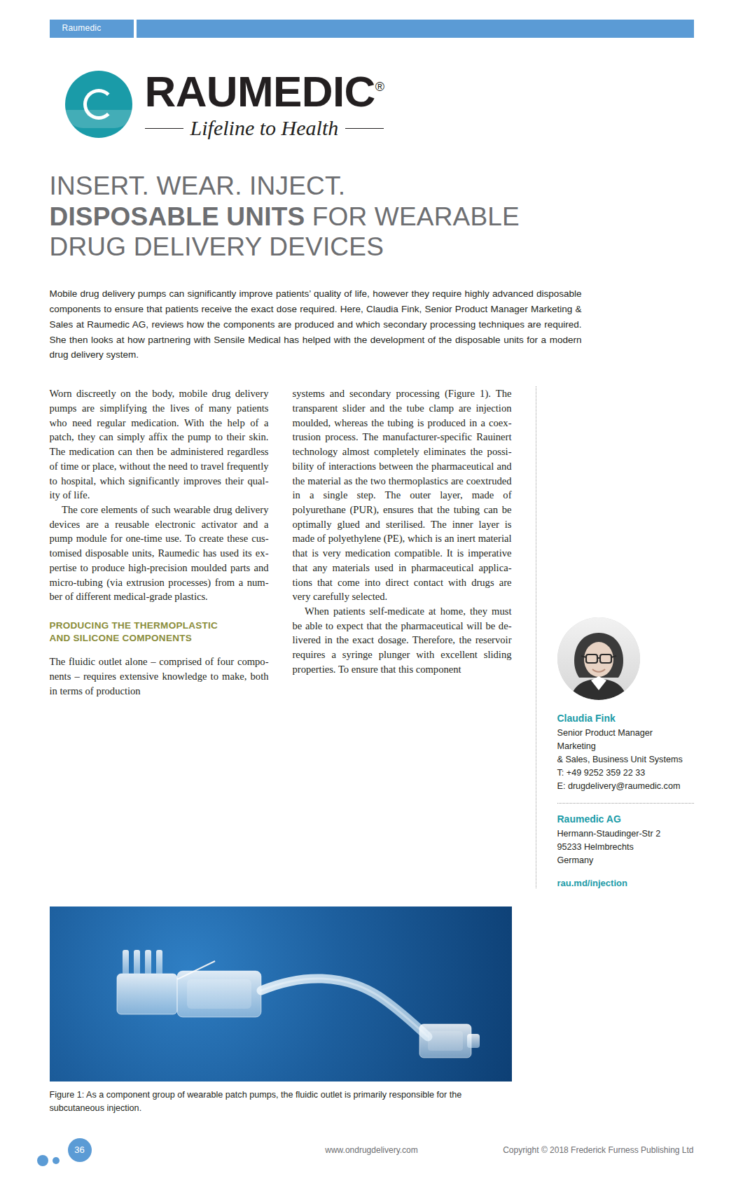Raumedic
RAUMEDIC®
Lifeline to Health
INSERT. WEAR. INJECT.
DISPOSABLE UNITS FOR WEARABLE
DRUG DELIVERY DEVICES
Mobile drug delivery pumps can significantly improve patients’ quality of life, however they require highly advanced disposable components to ensure that patients receive the exact dose required. Here, Claudia Fink, Senior Product Manager Marketing & Sales at Raumedic AG, reviews how the components are produced and which secondary processing techniques are required. She then looks at how partnering with Sensile Medical has helped with the development of the disposable units for a modern drug delivery system.
Worn discreetly on the body, mobile drug delivery pumps are simplifying the lives of many patients who need regular medication. With the help of a patch, they can simply affix the pump to their skin. The medication can then be administered regardless of time or place, without the need to travel frequently to hospital, which significantly improves their quality of life.
The core elements of such wearable drug delivery devices are a reusable electronic activator and a pump module for one-time use. To create these customised disposable units, Raumedic has used its expertise to produce high-precision moulded parts and micro-tubing (via extrusion processes) from a number of different medical-grade plastics.
Producing the thermoplastic
and silicone components
The fluidic outlet alone – comprised of four components – requires extensive knowledge to make, both in terms of production
systems and secondary processing (Figure 1). The transparent slider and the tube clamp are injection moulded, whereas the tubing is produced in a coextrusion process. The manufacturer-specific Rauinert technology almost completely eliminates the possibility of interactions between the pharmaceutical and the material as the two thermoplastics are coextruded in a single step. The outer layer, made of polyurethane (PUR), ensures that the tubing can be optimally glued and sterilised. The inner layer is made of polyethylene (PE), which is an inert material that is very medication compatible. It is imperative that any materials used in pharmaceutical applications that come into direct contact with drugs are very carefully selected.
When patients self-medicate at home, they must be able to expect that the pharmaceutical will be delivered in the exact dosage. Therefore, the reservoir requires a syringe plunger with excellent sliding properties. To ensure that this component
Claudia Fink
Senior Product Manager Marketing
& Sales, Business Unit Systems
T: +49 9252 359 22 33
E: drugdelivery@raumedic.com
Raumedic AG
Hermann-Staudinger-Str 2
95233 Helmbrechts
Germany
rau.md/injection
Figure 1: As a component group of wearable patch pumps, the fluidic outlet is primarily responsible for the subcutaneous injection.
36
www.ondrugdelivery.com
Copyright © 2018 Frederick Furness Publishing Ltd